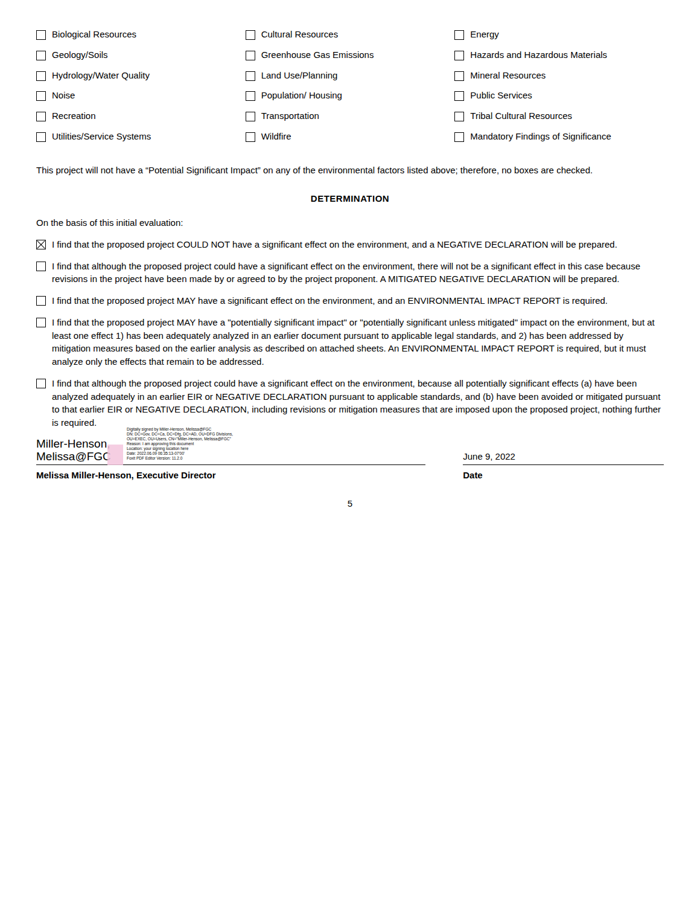| Biological Resources | Cultural Resources | Energy |
| Geology/Soils | Greenhouse Gas Emissions | Hazards and Hazardous Materials |
| Hydrology/Water Quality | Land Use/Planning | Mineral Resources |
| Noise | Population/ Housing | Public Services |
| Recreation | Transportation | Tribal Cultural Resources |
| Utilities/Service Systems | Wildfire | Mandatory Findings of Significance |
This project will not have a “Potential Significant Impact” on any of the environmental factors listed above; therefore, no boxes are checked.
DETERMINATION
On the basis of this initial evaluation:
I find that the proposed project COULD NOT have a significant effect on the environment, and a NEGATIVE DECLARATION will be prepared.
I find that although the proposed project could have a significant effect on the environment, there will not be a significant effect in this case because revisions in the project have been made by or agreed to by the project proponent. A MITIGATED NEGATIVE DECLARATION will be prepared.
I find that the proposed project MAY have a significant effect on the environment, and an ENVIRONMENTAL IMPACT REPORT is required.
I find that the proposed project MAY have a "potentially significant impact" or "potentially significant unless mitigated" impact on the environment, but at least one effect 1) has been adequately analyzed in an earlier document pursuant to applicable legal standards, and 2) has been addressed by mitigation measures based on the earlier analysis as described on attached sheets. An ENVIRONMENTAL IMPACT REPORT is required, but it must analyze only the effects that remain to be addressed.
I find that although the proposed project could have a significant effect on the environment, because all potentially significant effects (a) have been analyzed adequately in an earlier EIR or NEGATIVE DECLARATION pursuant to applicable standards, and (b) have been avoided or mitigated pursuant to that earlier EIR or NEGATIVE DECLARATION, including revisions or mitigation measures that are imposed upon the proposed project, nothing further is required.
Miller-Henson,
Melissa@FGC
Digitally signed by Miller-Henson, Melissa@FGC
DN: DC=Gov, DC=Ca, DC=Dfg, DC=AD, OU=DFG Divisions,
OU=EXEC, OU=Users, CN="Miller-Henson, Melissa@FGC"
Reason: I am approving this document
Location: your signing location here
Date: 2022.06.09 06:35:13-07'00'
Foxit PDF Editor Version: 11.2.0
June 9, 2022
Melissa Miller-Henson, Executive Director
Date
5